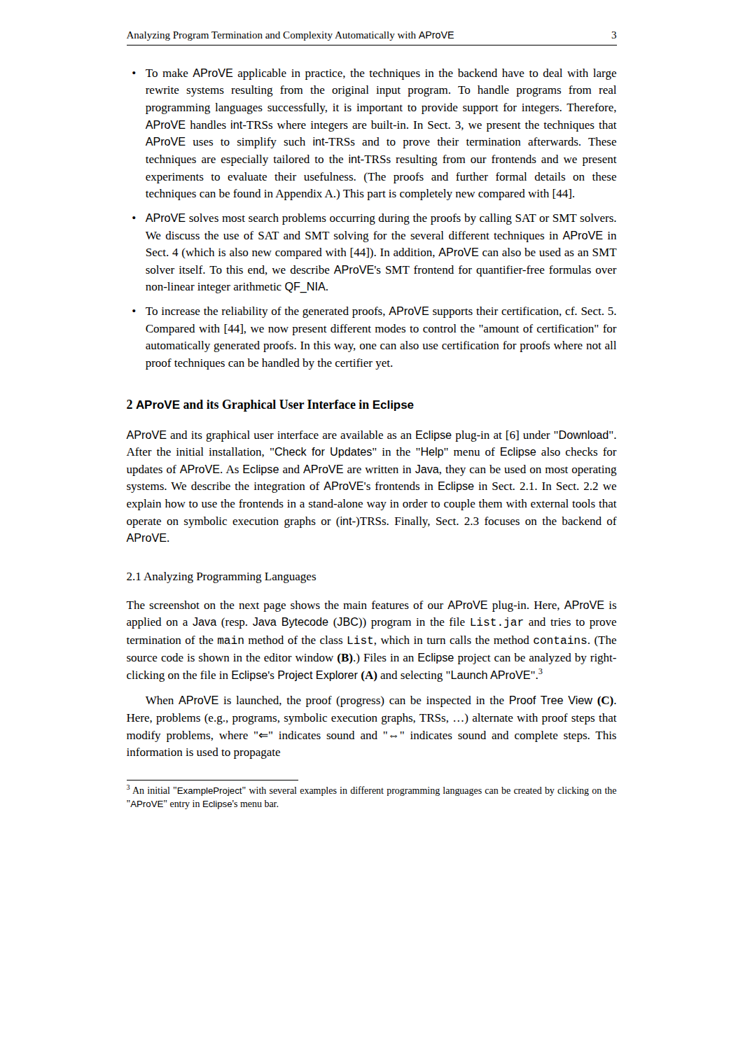Analyzing Program Termination and Complexity Automatically with AProVE 3
To make AProVE applicable in practice, the techniques in the backend have to deal with large rewrite systems resulting from the original input program. To handle programs from real programming languages successfully, it is important to provide support for integers. Therefore, AProVE handles int-TRSs where integers are built-in. In Sect. 3, we present the techniques that AProVE uses to simplify such int-TRSs and to prove their termination afterwards. These techniques are especially tailored to the int-TRSs resulting from our frontends and we present experiments to evaluate their usefulness. (The proofs and further formal details on these techniques can be found in Appendix A.) This part is completely new compared with [44].
AProVE solves most search problems occurring during the proofs by calling SAT or SMT solvers. We discuss the use of SAT and SMT solving for the several different techniques in AProVE in Sect. 4 (which is also new compared with [44]). In addition, AProVE can also be used as an SMT solver itself. To this end, we describe AProVE's SMT frontend for quantifier-free formulas over non-linear integer arithmetic QF_NIA.
To increase the reliability of the generated proofs, AProVE supports their certification, cf. Sect. 5. Compared with [44], we now present different modes to control the "amount of certification" for automatically generated proofs. In this way, one can also use certification for proofs where not all proof techniques can be handled by the certifier yet.
2 AProVE and its Graphical User Interface in Eclipse
AProVE and its graphical user interface are available as an Eclipse plug-in at [6] under "Download". After the initial installation, "Check for Updates" in the "Help" menu of Eclipse also checks for updates of AProVE. As Eclipse and AProVE are written in Java, they can be used on most operating systems. We describe the integration of AProVE's frontends in Eclipse in Sect. 2.1. In Sect. 2.2 we explain how to use the frontends in a stand-alone way in order to couple them with external tools that operate on symbolic execution graphs or (int-)TRSs. Finally, Sect. 2.3 focuses on the backend of AProVE.
2.1 Analyzing Programming Languages
The screenshot on the next page shows the main features of our AProVE plug-in. Here, AProVE is applied on a Java (resp. Java Bytecode (JBC)) program in the file List.jar and tries to prove termination of the main method of the class List, which in turn calls the method contains. (The source code is shown in the editor window (B).) Files in an Eclipse project can be analyzed by right-clicking on the file in Eclipse's Project Explorer (A) and selecting "Launch AProVE".3
When AProVE is launched, the proof (progress) can be inspected in the Proof Tree View (C). Here, problems (e.g., programs, symbolic execution graphs, TRSs, …) alternate with proof steps that modify problems, where "⇐" indicates sound and "⇔" indicates sound and complete steps. This information is used to propagate
3 An initial "ExampleProject" with several examples in different programming languages can be created by clicking on the "AProVE" entry in Eclipse's menu bar.